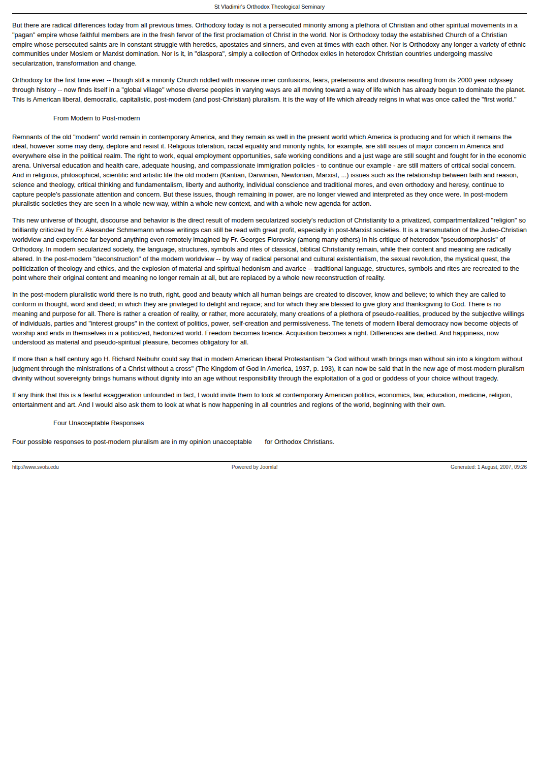St Vladimir's Orthodox Theological Seminary
But there are radical differences today from all previous times. Orthodoxy today is not a persecuted minority among a plethora of Christian and other spiritual movements in a "pagan" empire whose faithful members are in the fresh fervor of the first proclamation of Christ in the world. Nor is Orthodoxy today the established Church of a Christian empire whose persecuted saints are in constant struggle with heretics, apostates and sinners, and even at times with each other. Nor is Orthodoxy any longer a variety of ethnic communities under Moslem or Marxist domination. Nor is it, in "diaspora", simply a collection of Orthodox exiles in heterodox Christian countries undergoing massive secularization, transformation and change.
Orthodoxy for the first time ever -- though still a minority Church riddled with massive inner confusions, fears, pretensions and divisions resulting from its 2000 year odyssey through history -- now finds itself in a "global village" whose diverse peoples in varying ways are all moving toward a way of life which has already begun to dominate the planet. This is American liberal, democratic, capitalistic, post-modern (and post-Christian) pluralism. It is the way of life which already reigns in what was once called the "first world."
From Modern to Post-modern
Remnants of the old "modern" world remain in contemporary America, and they remain as well in the present world which America is producing and for which it remains the ideal, however some may deny, deplore and resist it. Religious toleration, racial equality and minority rights, for example, are still issues of major concern in America and everywhere else in the political realm. The right to work, equal employment opportunities, safe working conditions and a just wage are still sought and fought for in the economic arena. Universal education and health care, adequate housing, and compassionate immigration policies - to continue our example - are still matters of critical social concern. And in religious, philosophical, scientific and artistic life the old modern (Kantian, Darwinian, Newtonian, Marxist, ...) issues such as the relationship between faith and reason, science and theology, critical thinking and fundamentalism, liberty and authority, individual conscience and traditional mores, and even orthodoxy and heresy, continue to capture people's passionate attention and concern. But these issues, though remaining in power, are no longer viewed and interpreted as they once were. In post-modern pluralistic societies they are seen in a whole new way, within a whole new context, and with a whole new agenda for action.
This new universe of thought, discourse and behavior is the direct result of modern secularized society's reduction of Christianity to a privatized, compartmentalized "religion" so brilliantly criticized by Fr. Alexander Schmemann whose writings can still be read with great profit, especially in post-Marxist societies. It is a transmutation of the Judeo-Christian worldview and experience far beyond anything even remotely imagined by Fr. Georges Florovsky (among many others) in his critique of heterodox "pseudomorphosis" of Orthodoxy. In modern secularized society, the language, structures, symbols and rites of classical, biblical Christianity remain, while their content and meaning are radically altered. In the post-modern "deconstruction" of the modern worldview -- by way of radical personal and cultural existentialism, the sexual revolution, the mystical quest, the politicization of theology and ethics, and the explosion of material and spiritual hedonism and avarice -- traditional language, structures, symbols and rites are recreated to the point where their original content and meaning no longer remain at all, but are replaced by a whole new reconstruction of reality.
In the post-modern pluralistic world there is no truth, right, good and beauty which all human beings are created to discover, know and believe; to which they are called to conform in thought, word and deed; in which they are privileged to delight and rejoice; and for which they are blessed to give glory and thanksgiving to God. There is no meaning and purpose for all. There is rather a creation of reality, or rather, more accurately, many creations of a plethora of pseudo-realities, produced by the subjective willings of individuals, parties and "interest groups" in the context of politics, power, self-creation and permissiveness. The tenets of modern liberal democracy now become objects of worship and ends in themselves in a politicized, hedonized world. Freedom becomes licence. Acquisition becomes a right. Differences are deified. And happiness, now understood as material and pseudo-spiritual pleasure, becomes obligatory for all.
If more than a half century ago H. Richard Neibuhr could say that in modern American liberal Protestantism "a God without wrath brings man without sin into a kingdom without judgment through the ministrations of a Christ without a cross" (The Kingdom of God in America, 1937, p. 193), it can now be said that in the new age of most-modern pluralism divinity without sovereignty brings humans without dignity into an age without responsibility through the exploitation of a god or goddess of your choice without tragedy.
If any think that this is a fearful exaggeration unfounded in fact, I would invite them to look at contemporary American politics, economics, law, education, medicine, religion, entertainment and art. And I would also ask them to look at what is now happening in all countries and regions of the world, beginning with their own.
Four Unacceptable Responses
Four possible responses to post-modern pluralism are in my opinion unacceptable for Orthodox Christians.
http://www.svots.edu Powered by Joomla! Generated: 1 August, 2007, 09:26